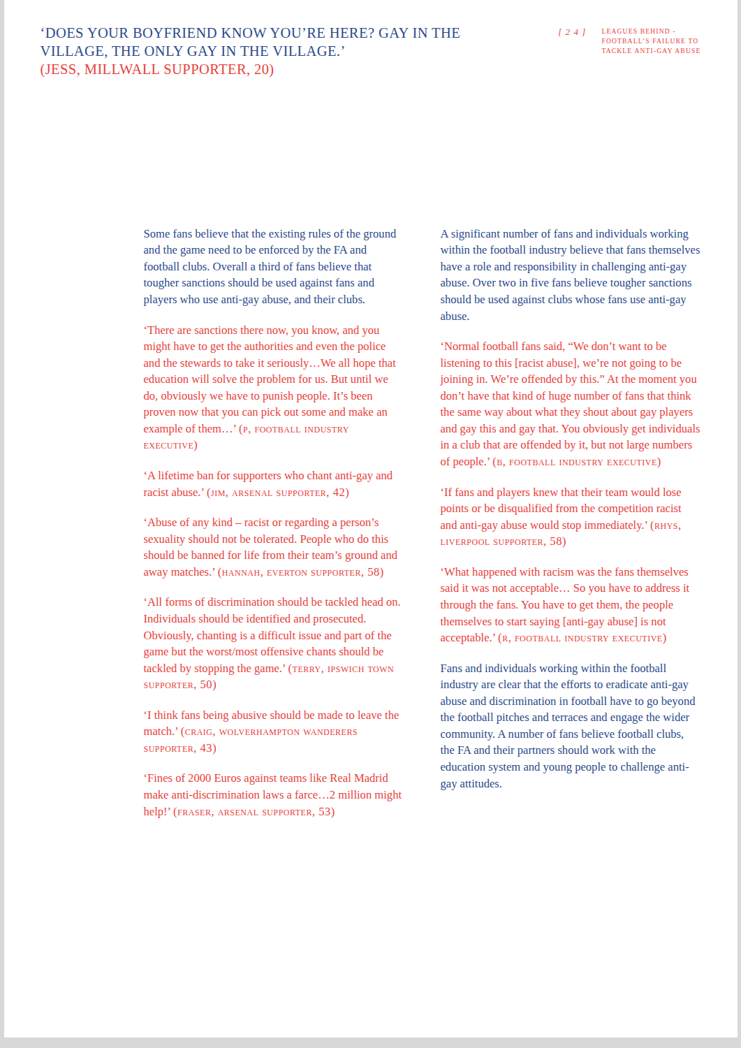‘Does your boyfriend know you’re here? Gay in the village, the only gay in the village.’
(Jess, Millwall supporter, 20)
[ 2 4 ]
Leagues behind -
football’s failure to
tackle anti-gay abuse
Some fans believe that the existing rules of the ground and the game need to be enforced by the FA and football clubs. Overall a third of fans believe that tougher sanctions should be used against fans and players who use anti-gay abuse, and their clubs.
‘There are sanctions there now, you know, and you might have to get the authorities and even the police and the stewards to take it seriously…We all hope that education will solve the problem for us. But until we do, obviously we have to punish people. It’s been proven now that you can pick out some and make an example of them…’ (P, football industry executive)
‘A lifetime ban for supporters who chant anti-gay and racist abuse.’ (Jim, Arsenal supporter, 42)
‘Abuse of any kind – racist or regarding a person’s sexuality should not be tolerated. People who do this should be banned for life from their team’s ground and away matches.’ (Hannah, Everton supporter, 58)
‘All forms of discrimination should be tackled head on. Individuals should be identified and prosecuted. Obviously, chanting is a difficult issue and part of the game but the worst/most offensive chants should be tackled by stopping the game.’ (Terry, Ipswich Town supporter, 50)
‘I think fans being abusive should be made to leave the match.’ (Craig, Wolverhampton Wanderers supporter, 43)
‘Fines of 2000 Euros against teams like Real Madrid make anti-discrimination laws a farce…2 million might help!’ (Fraser, Arsenal supporter, 53)
A significant number of fans and individuals working within the football industry believe that fans themselves have a role and responsibility in challenging anti-gay abuse. Over two in five fans believe tougher sanctions should be used against clubs whose fans use anti-gay abuse.
‘Normal football fans said, “We don’t want to be listening to this [racist abuse], we’re not going to be joining in. We’re offended by this.” At the moment you don’t have that kind of huge number of fans that think the same way about what they shout about gay players and gay this and gay that. You obviously get individuals in a club that are offended by it, but not large numbers of people.’ (B, football industry executive)
‘If fans and players knew that their team would lose points or be disqualified from the competition racist and anti-gay abuse would stop immediately.’ (Rhys, Liverpool supporter, 58)
‘What happened with racism was the fans themselves said it was not acceptable… So you have to address it through the fans. You have to get them, the people themselves to start saying [anti-gay abuse] is not acceptable.’ (R, football industry executive)
Fans and individuals working within the football industry are clear that the efforts to eradicate anti-gay abuse and discrimination in football have to go beyond the football pitches and terraces and engage the wider community. A number of fans believe football clubs, the FA and their partners should work with the education system and young people to challenge anti-gay attitudes.